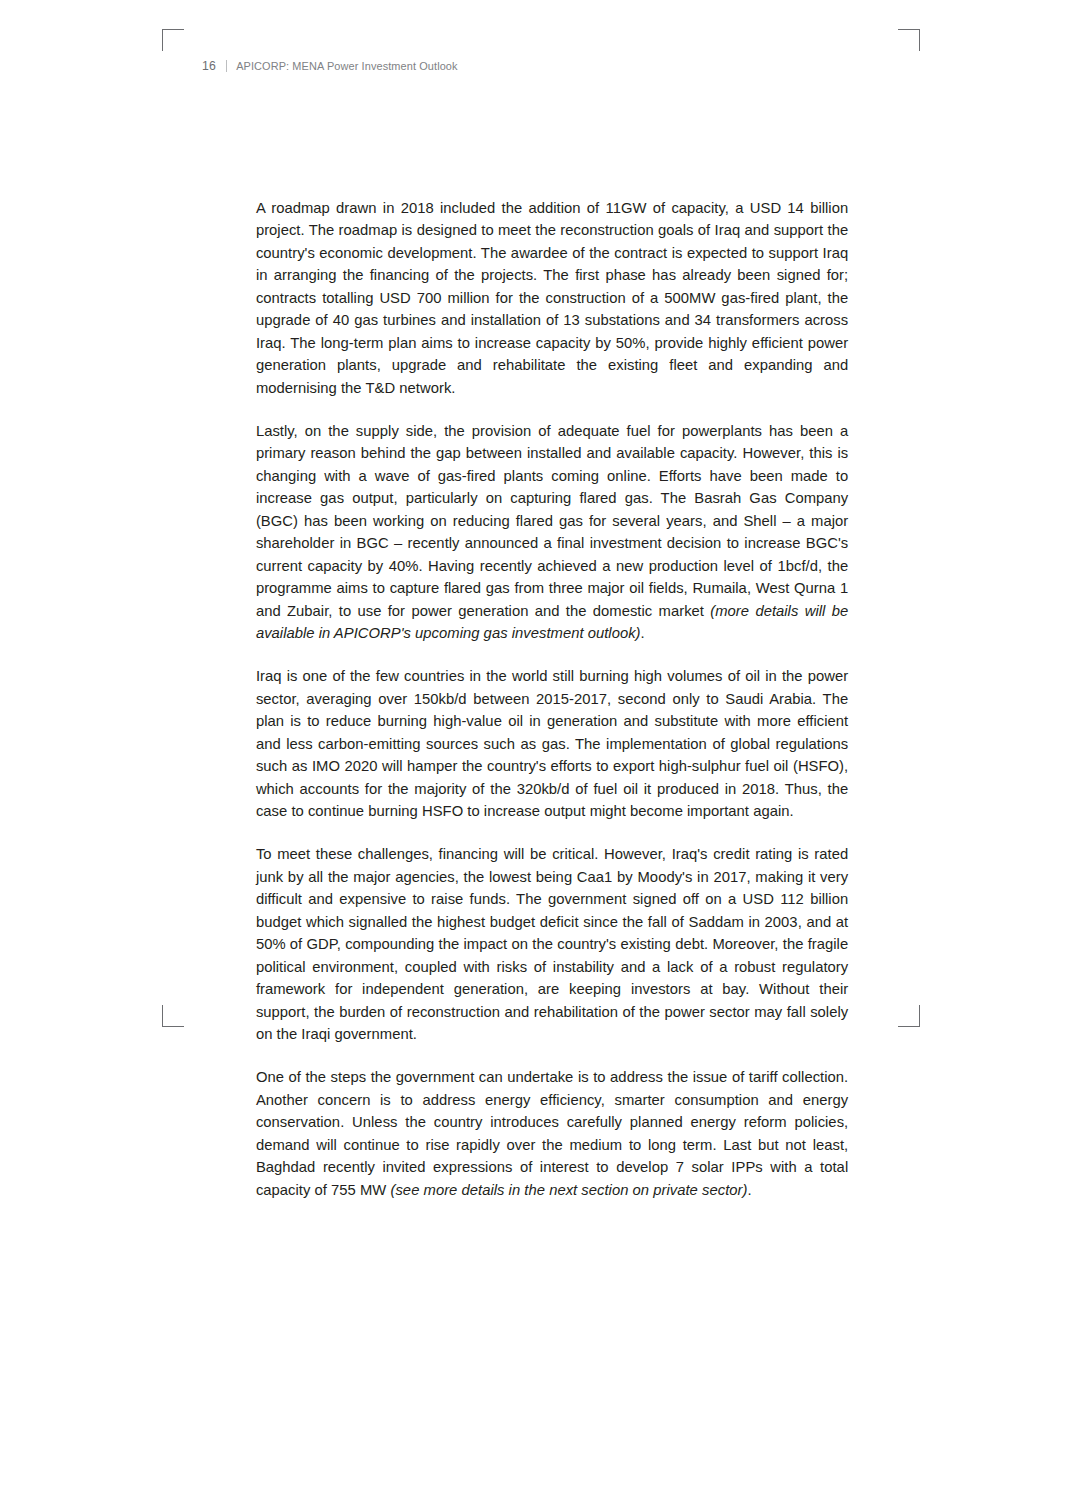16 APICORP: MENA Power Investment Outlook
A roadmap drawn in 2018 included the addition of 11GW of capacity, a USD 14 billion project. The roadmap is designed to meet the reconstruction goals of Iraq and support the country's economic development. The awardee of the contract is expected to support Iraq in arranging the financing of the projects. The first phase has already been signed for; contracts totalling USD 700 million for the construction of a 500MW gas-fired plant, the upgrade of 40 gas turbines and installation of 13 substations and 34 transformers across Iraq. The long-term plan aims to increase capacity by 50%, provide highly efficient power generation plants, upgrade and rehabilitate the existing fleet and expanding and modernising the T&D network.
Lastly, on the supply side, the provision of adequate fuel for powerplants has been a primary reason behind the gap between installed and available capacity. However, this is changing with a wave of gas-fired plants coming online. Efforts have been made to increase gas output, particularly on capturing flared gas. The Basrah Gas Company (BGC) has been working on reducing flared gas for several years, and Shell – a major shareholder in BGC – recently announced a final investment decision to increase BGC's current capacity by 40%. Having recently achieved a new production level of 1bcf/d, the programme aims to capture flared gas from three major oil fields, Rumaila, West Qurna 1 and Zubair, to use for power generation and the domestic market (more details will be available in APICORP's upcoming gas investment outlook).
Iraq is one of the few countries in the world still burning high volumes of oil in the power sector, averaging over 150kb/d between 2015-2017, second only to Saudi Arabia. The plan is to reduce burning high-value oil in generation and substitute with more efficient and less carbon-emitting sources such as gas. The implementation of global regulations such as IMO 2020 will hamper the country's efforts to export high-sulphur fuel oil (HSFO), which accounts for the majority of the 320kb/d of fuel oil it produced in 2018. Thus, the case to continue burning HSFO to increase output might become important again.
To meet these challenges, financing will be critical. However, Iraq's credit rating is rated junk by all the major agencies, the lowest being Caa1 by Moody's in 2017, making it very difficult and expensive to raise funds. The government signed off on a USD 112 billion budget which signalled the highest budget deficit since the fall of Saddam in 2003, and at 50% of GDP, compounding the impact on the country's existing debt. Moreover, the fragile political environment, coupled with risks of instability and a lack of a robust regulatory framework for independent generation, are keeping investors at bay. Without their support, the burden of reconstruction and rehabilitation of the power sector may fall solely on the Iraqi government.
One of the steps the government can undertake is to address the issue of tariff collection. Another concern is to address energy efficiency, smarter consumption and energy conservation. Unless the country introduces carefully planned energy reform policies, demand will continue to rise rapidly over the medium to long term. Last but not least, Baghdad recently invited expressions of interest to develop 7 solar IPPs with a total capacity of 755 MW (see more details in the next section on private sector).